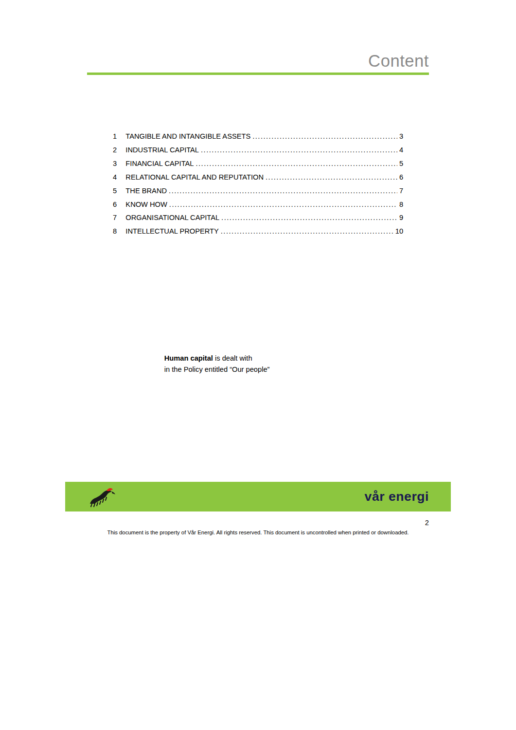Content
1 TANGIBLE AND INTANGIBLE ASSETS .......................................................................................................... 3
2 INDUSTRIAL CAPITAL .......................................................................................................... 4
3 FINANCIAL CAPITAL .......................................................................................................... 5
4 RELATIONAL CAPITAL AND REPUTATION .......................................................................................................... 6
5 THE BRAND .......................................................................................................... 7
6 KNOW HOW .......................................................................................................... 8
7 ORGANISATIONAL CAPITAL .......................................................................................................... 9
8 INTELLECTUAL PROPERTY .......................................................................................................... 10
Human capital is dealt with
in the Policy entitled “Our people”
vår energi
2
This document is the property of Vår Energi. All rights reserved. This document is uncontrolled when printed or downloaded.